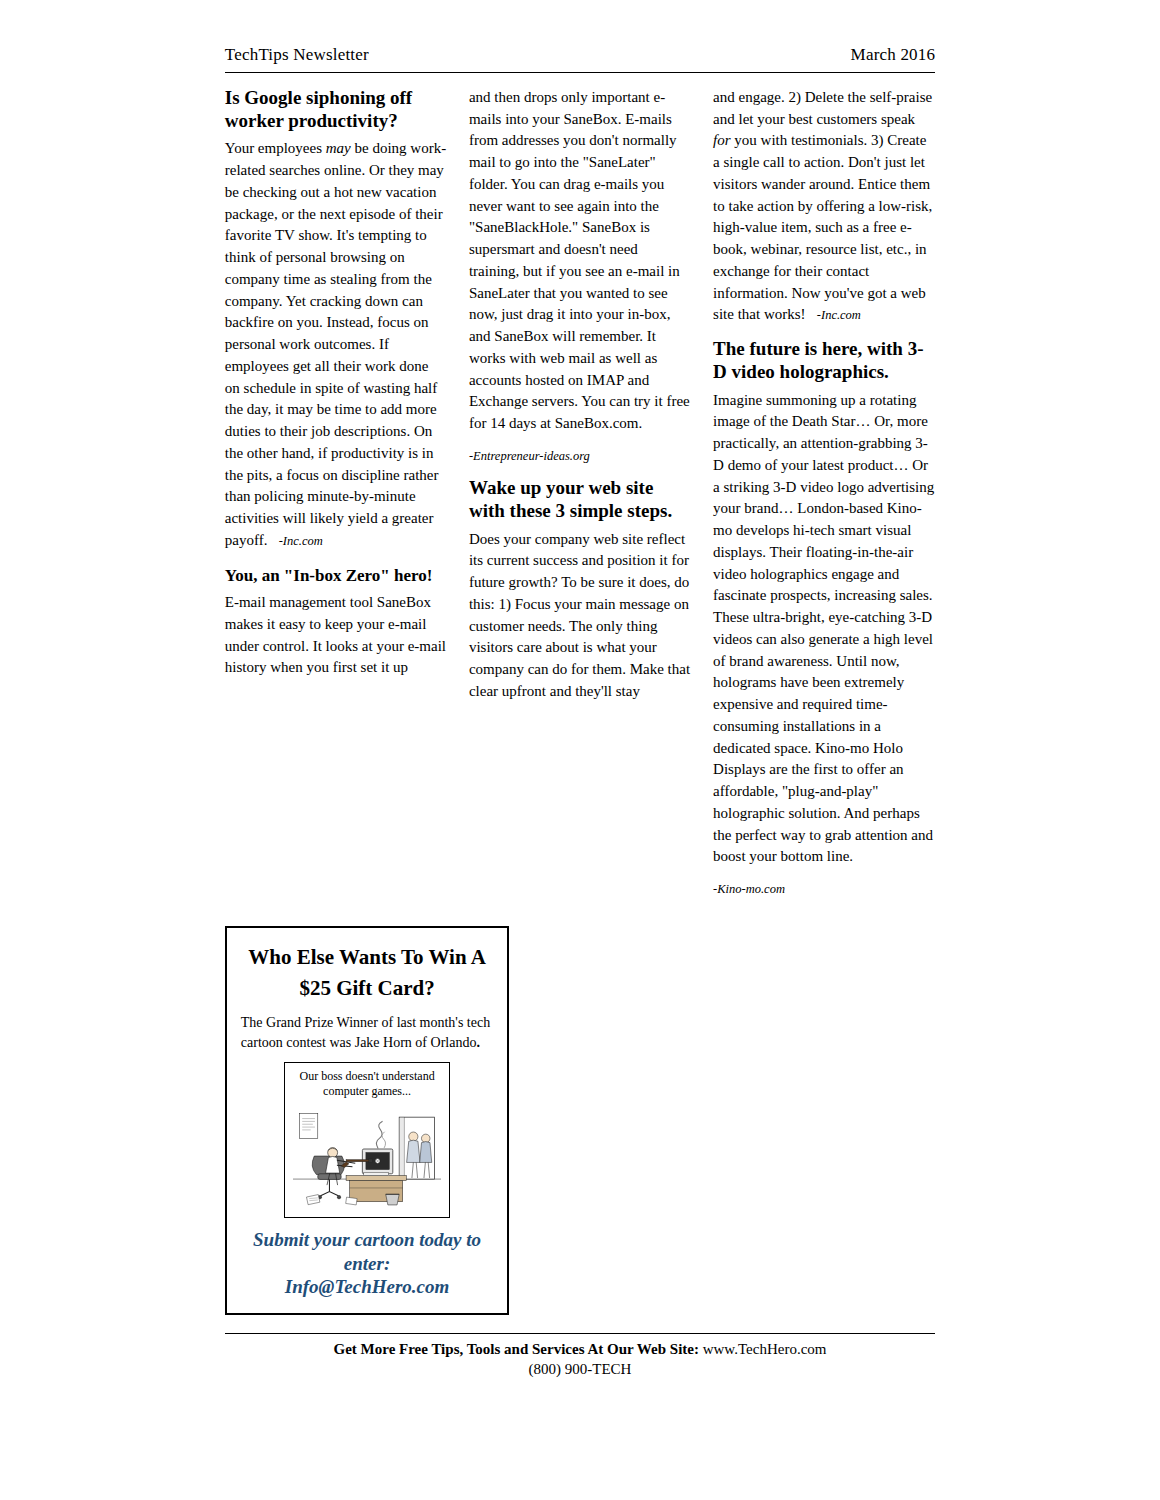TechTips Newsletter
March 2016
Is Google siphoning off worker productivity?
Your employees may be doing work-related searches online. Or they may be checking out a hot new vacation package, or the next episode of their favorite TV show. It's tempting to think of personal browsing on company time as stealing from the company. Yet cracking down can backfire on you. Instead, focus on personal work outcomes. If employees get all their work done on schedule in spite of wasting half the day, it may be time to add more duties to their job descriptions. On the other hand, if productivity is in the pits, a focus on discipline rather than policing minute-by-minute activities will likely yield a greater payoff. -Inc.com
You, an "In-box Zero" hero!
E-mail management tool SaneBox makes it easy to keep your e-mail under control. It looks at your e-mail history when you first set it up
and then drops only important e-mails into your SaneBox. E-mails from addresses you don't normally mail to go into the "SaneLater" folder. You can drag e-mails you never want to see again into the "SaneBlackHole." SaneBox is supersmart and doesn't need training, but if you see an e-mail in SaneLater that you wanted to see now, just drag it into your in-box, and SaneBox will remember. It works with web mail as well as accounts hosted on IMAP and Exchange servers. You can try it free for 14 days at SaneBox.com.
-Entrepreneur-ideas.org
Wake up your web site with these 3 simple steps.
Does your company web site reflect its current success and position it for future growth? To be sure it does, do this: 1) Focus your main message on customer needs. The only thing visitors care about is what your company can do for them. Make that clear upfront and they'll stay
and engage. 2) Delete the self-praise and let your best customers speak for you with testimonials. 3) Create a single call to action. Don't just let visitors wander around. Entice them to take action by offering a low-risk, high-value item, such as a free e-book, webinar, resource list, etc., in exchange for their contact information. Now you've got a web site that works! -Inc.com
The future is here, with 3-D video holographics.
Imagine summoning up a rotating image of the Death Star… Or, more practically, an attention-grabbing 3-D demo of your latest product… Or a striking 3-D video logo advertising your brand… London-based Kino-mo develops hi-tech smart visual displays. Their floating-in-the-air video holographics engage and fascinate prospects, increasing sales. These ultra-bright, eye-catching 3-D videos can also generate a high level of brand awareness. Until now, holograms have been extremely expensive and required time-consuming installations in a dedicated space. Kino-mo Holo Displays are the first to offer an affordable, "plug-and-play" holographic solution. And perhaps the perfect way to grab attention and boost your bottom line.
-Kino-mo.com
Who Else Wants To Win A $25 Gift Card?
The Grand Prize Winner of last month's tech cartoon contest was Jake Horn of Orlando.
Our boss doesn't understand
computer games...
Submit your cartoon today to enter:
Info@TechHero.com
Get More Free Tips, Tools and Services At Our Web Site: www.TechHero.com
(800) 900-TECH